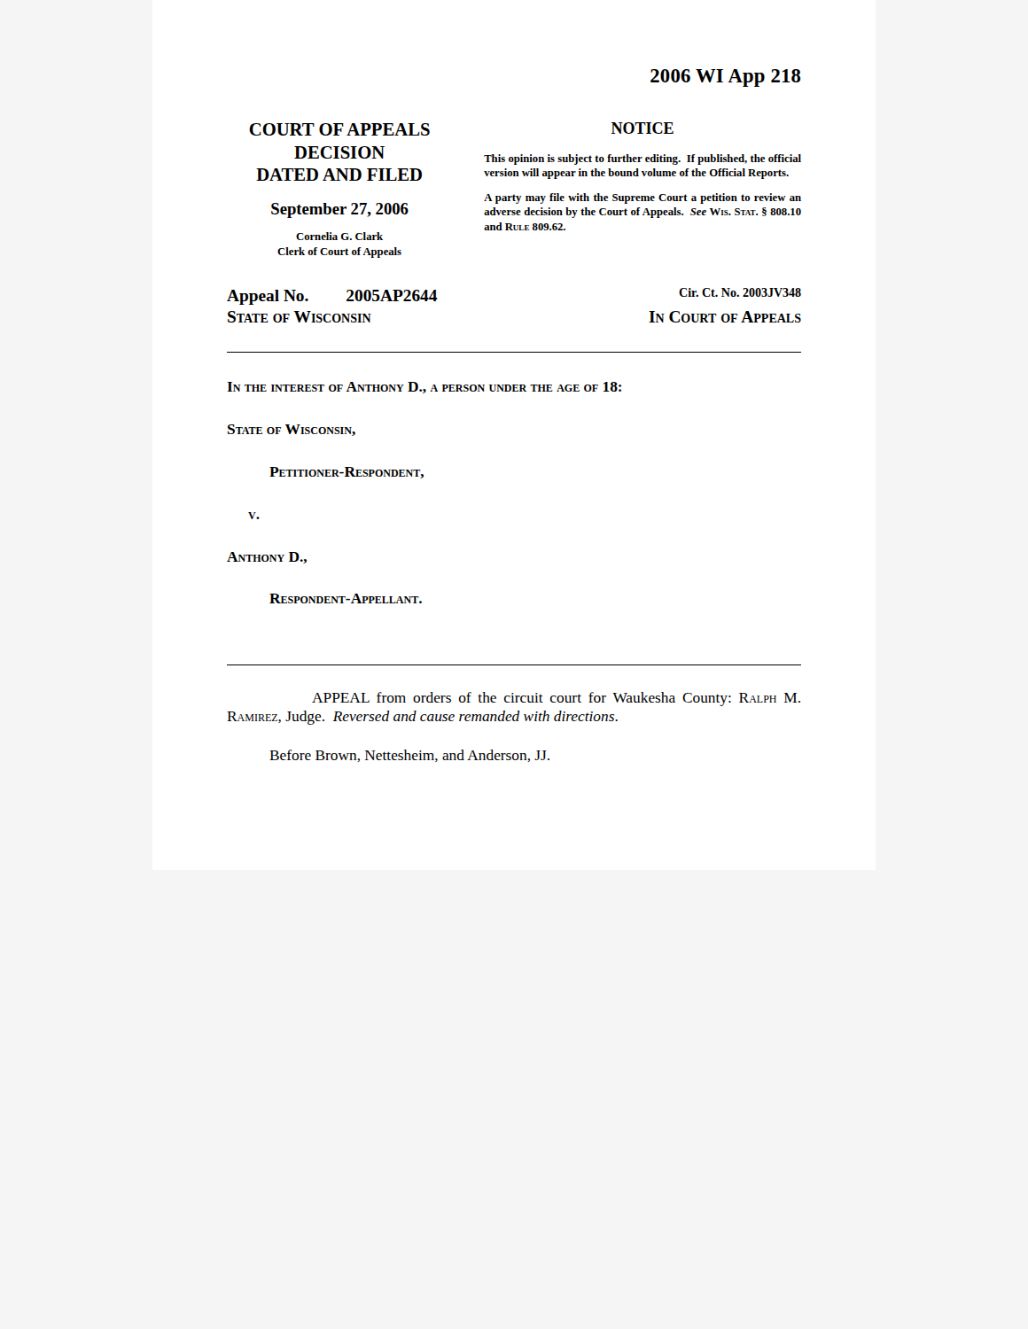2006 WI App 218
| COURT OF APPEALS DECISION DATED AND FILED September 27, 2006 Cornelia G. Clark Clerk of Court of Appeals | NOTICE This opinion is subject to further editing. If published, the official version will appear in the bound volume of the Official Reports. A party may file with the Supreme Court a petition to review an adverse decision by the Court of Appeals. See Wis. Stat. § 808.10 and Rule 809.62. |
| Appeal No. 2005AP2644 | Cir. Ct. No. 2003JV348 |
| State of Wisconsin | In Court of Appeals |
In the interest of Anthony D., a person under the age of 18:
State of Wisconsin,
Petitioner-Respondent,
v.
Anthony D.,
Respondent-Appellant.
APPEAL from orders of the circuit court for Waukesha County: Ralph M. Ramirez, Judge. Reversed and cause remanded with directions.
Before Brown, Nettesheim, and Anderson, JJ.